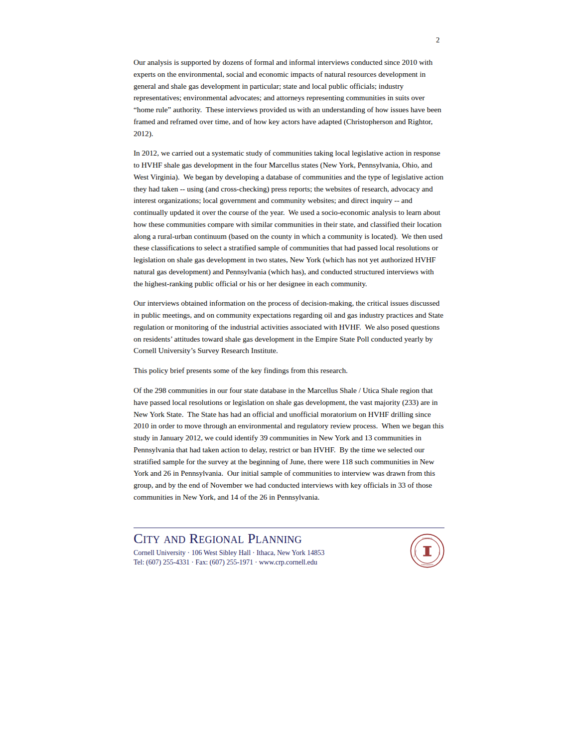2
Our analysis is supported by dozens of formal and informal interviews conducted since 2010 with experts on the environmental, social and economic impacts of natural resources development in general and shale gas development in particular; state and local public officials; industry representatives; environmental advocates; and attorneys representing communities in suits over “home rule” authority. These interviews provided us with an understanding of how issues have been framed and reframed over time, and of how key actors have adapted (Christopherson and Rightor, 2012).
In 2012, we carried out a systematic study of communities taking local legislative action in response to HVHF shale gas development in the four Marcellus states (New York, Pennsylvania, Ohio, and West Virginia). We began by developing a database of communities and the type of legislative action they had taken -- using (and cross-checking) press reports; the websites of research, advocacy and interest organizations; local government and community websites; and direct inquiry -- and continually updated it over the course of the year. We used a socio-economic analysis to learn about how these communities compare with similar communities in their state, and classified their location along a rural-urban continuum (based on the county in which a community is located). We then used these classifications to select a stratified sample of communities that had passed local resolutions or legislation on shale gas development in two states, New York (which has not yet authorized HVHF natural gas development) and Pennsylvania (which has), and conducted structured interviews with the highest-ranking public official or his or her designee in each community.
Our interviews obtained information on the process of decision-making, the critical issues discussed in public meetings, and on community expectations regarding oil and gas industry practices and State regulation or monitoring of the industrial activities associated with HVHF. We also posed questions on residents’ attitudes toward shale gas development in the Empire State Poll conducted yearly by Cornell University’s Survey Research Institute.
This policy brief presents some of the key findings from this research.
Of the 298 communities in our four state database in the Marcellus Shale / Utica Shale region that have passed local resolutions or legislation on shale gas development, the vast majority (233) are in New York State. The State has had an official and unofficial moratorium on HVHF drilling since 2010 in order to move through an environmental and regulatory review process. When we began this study in January 2012, we could identify 39 communities in New York and 13 communities in Pennsylvania that had taken action to delay, restrict or ban HVHF. By the time we selected our stratified sample for the survey at the beginning of June, there were 118 such communities in New York and 26 in Pennsylvania. Our initial sample of communities to interview was drawn from this group, and by the end of November we had conducted interviews with key officials in 33 of those communities in New York, and 14 of the 26 in Pennsylvania.
City and Regional Planning
Cornell University · 106 West Sibley Hall · Ithaca, New York 14853
Tel: (607) 255-4331 · Fax: (607) 255-1971 · www.crp.cornell.edu
CORNELL UNIVERSITY FOUNDED 1865